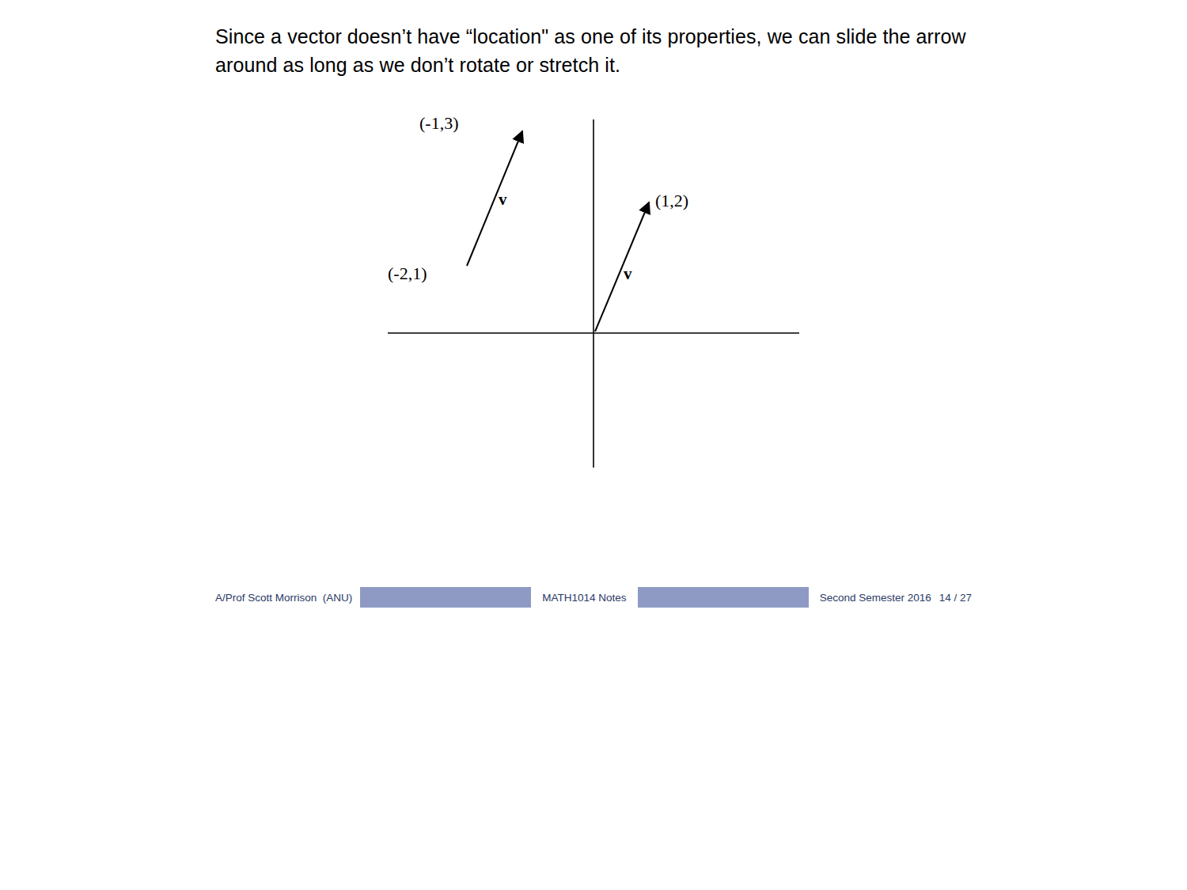Since a vector doesn’t have “location" as one of its properties, we can slide the arrow around as long as we don’t rotate or stretch it.
(-1,3) (-2,1) (1,2) v v
A/Prof Scott Morrison (ANU)
MATH1014 Notes
Second Semester 2016
14 / 27